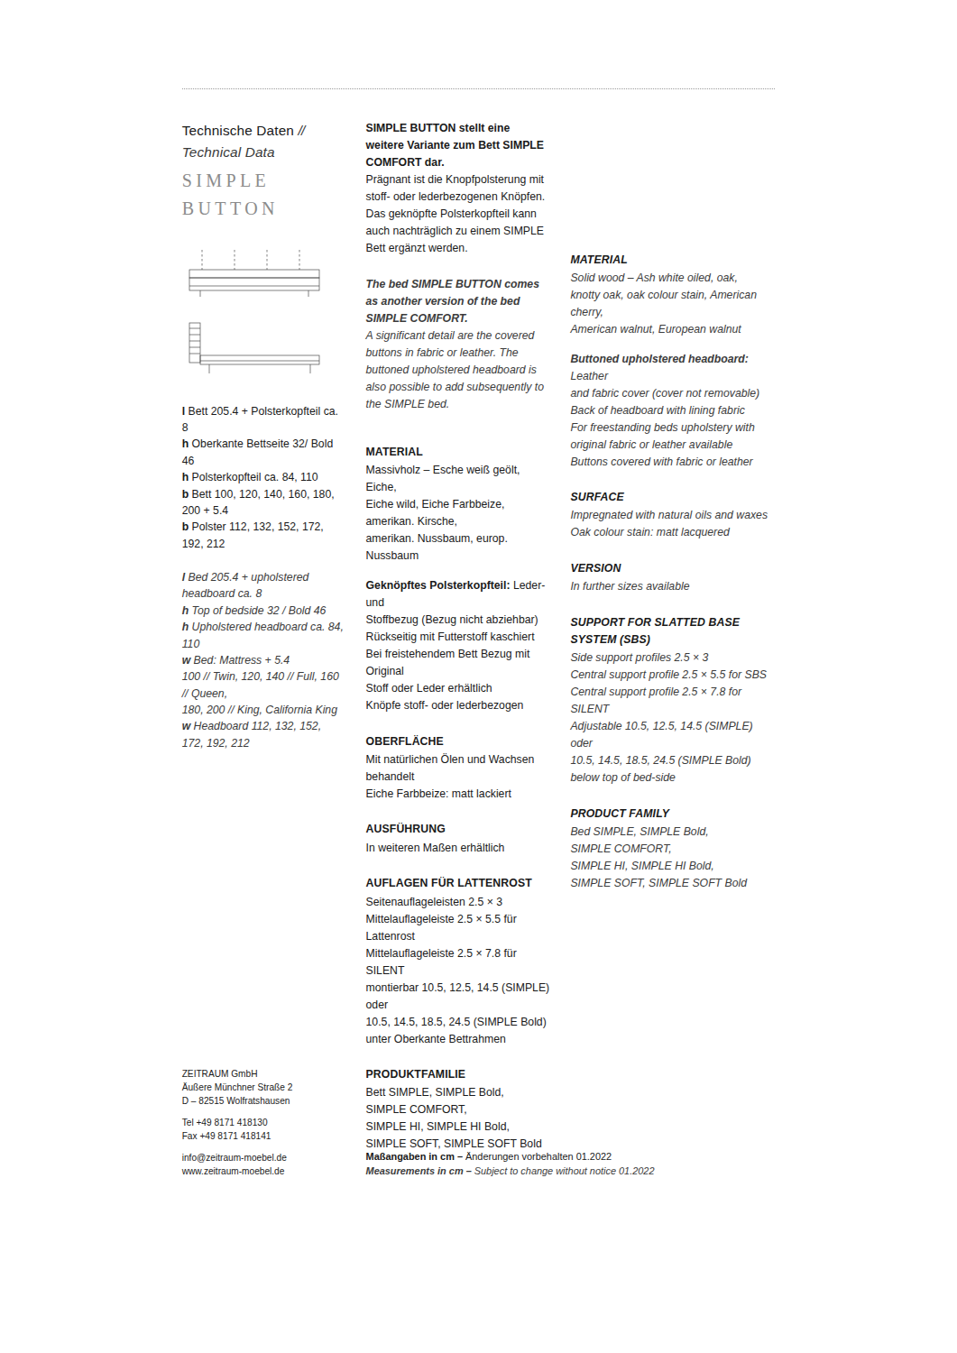Technische Daten // Technical Data
SIMPLE BUTTON
l Bett 205.4 + Polsterkopfteil ca. 8
h Oberkante Bettseite 32/ Bold 46
h Polsterkopfteil ca. 84, 110
b Bett 100, 120, 140, 160, 180, 200 + 5.4
b Polster 112, 132, 152, 172, 192, 212
l Bed 205.4 + upholstered headboard ca. 8
h Top of bedside 32 / Bold 46
h Upholstered headboard ca. 84, 110
w Bed: Mattress + 5.4
100 // Twin, 120, 140 // Full, 160 // Queen,
180, 200 // King, California King
w Headboard 112, 132, 152, 172, 192, 212
SIMPLE BUTTON stellt eine weitere Variante zum Bett SIMPLE COMFORT dar.
Prägnant ist die Knopfpolsterung mit stoff- oder lederbezogenen Knöpfen. Das geknöpfte Polsterkopfteil kann auch nachträglich zu einem SIMPLE Bett ergänzt werden.
The bed SIMPLE BUTTON comes as another version of the bed SIMPLE COMFORT.
A significant detail are the covered buttons in fabric or leather. The buttoned upholstered headboard is also possible to add subsequently to the SIMPLE bed.
MATERIAL
Massivholz – Esche weiß geölt, Eiche,
Eiche wild, Eiche Farbbeize, amerikan. Kirsche,
amerikan. Nussbaum, europ. Nussbaum
Geknöpftes Polsterkopfteil: Leder- und
Stoffbezug (Bezug nicht abziehbar)
Rückseitig mit Futterstoff kaschiert
Bei freistehendem Bett Bezug mit Original
Stoff oder Leder erhältlich
Knöpfe stoff- oder lederbezogen
OBERFLÄCHE
Mit natürlichen Ölen und Wachsen behandelt
Eiche Farbbeize: matt lackiert
AUSFÜHRUNG
In weiteren Maßen erhältlich
AUFLAGEN FÜR LATTENROST
Seitenauflageleisten 2.5 × 3
Mittelauflageleiste 2.5 × 5.5 für Lattenrost
Mittelauflageleiste 2.5 × 7.8 für SILENT
montierbar 10.5, 12.5, 14.5 (SIMPLE) oder
10.5, 14.5, 18.5, 24.5 (SIMPLE Bold)
unter Oberkante Bettrahmen
PRODUKTFAMILIE
Bett SIMPLE, SIMPLE Bold,
SIMPLE COMFORT,
SIMPLE HI, SIMPLE HI Bold,
SIMPLE SOFT, SIMPLE SOFT Bold
MATERIAL
Solid wood – Ash white oiled, oak,
knotty oak, oak colour stain, American cherry,
American walnut, European walnut
Buttoned upholstered headboard: Leather
and fabric cover (cover not removable)
Back of headboard with lining fabric
For freestanding beds upholstery with
original fabric or leather available
Buttons covered with fabric or leather
SURFACE
Impregnated with natural oils and waxes
Oak colour stain: matt lacquered
VERSION
In further sizes available
SUPPORT FOR SLATTED BASE SYSTEM (SBS)
Side support profiles 2.5 × 3
Central support profile 2.5 × 5.5 for SBS
Central support profile 2.5 × 7.8 for SILENT
Adjustable 10.5, 12.5, 14.5 (SIMPLE) oder
10.5, 14.5, 18.5, 24.5 (SIMPLE Bold)
below top of bed-side
PRODUCT FAMILY
Bed SIMPLE, SIMPLE Bold,
SIMPLE COMFORT,
SIMPLE HI, SIMPLE HI Bold,
SIMPLE SOFT, SIMPLE SOFT Bold
ZEITRAUM GmbH
Äußere Münchner Straße 2
D – 82515 Wolfratshausen
Tel +49 8171 418130
Fax +49 8171 418141
info@zeitraum-moebel.de
www.zeitraum-moebel.de
Maßangaben in cm – Änderungen vorbehalten 01.2022
Measurements in cm – Subject to change without notice 01.2022